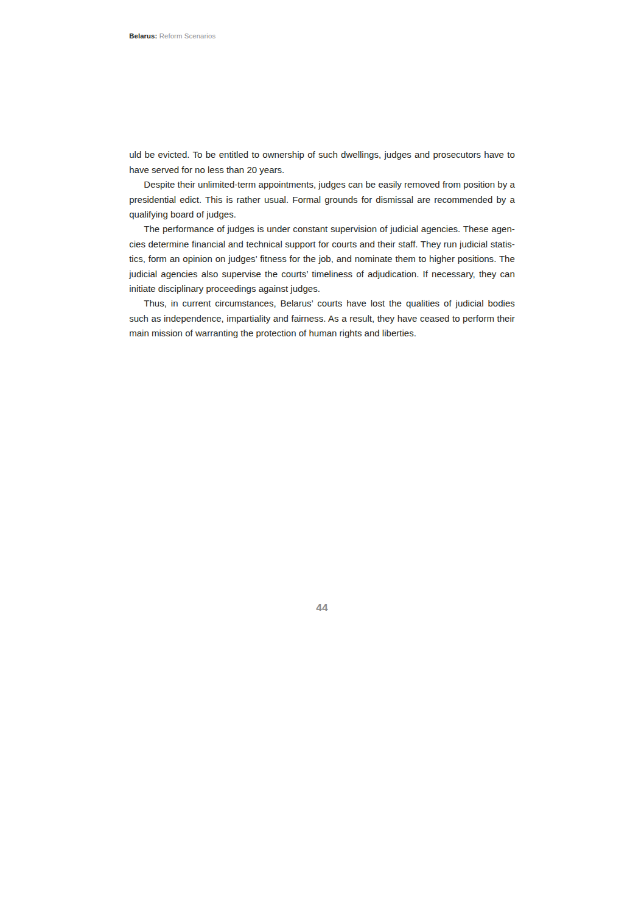Belarus: Reform Scenarios
uld be evicted. To be entitled to ownership of such dwellings, judges and prosecutors have to have served for no less than 20 years.
Despite their unlimited-term appointments, judges can be easily removed from position by a presidential edict. This is rather usual. Formal grounds for dismissal are recommended by a qualifying board of judges.
The performance of judges is under constant supervision of judicial agencies. These agencies determine financial and technical support for courts and their staff. They run judicial statistics, form an opinion on judges’ fitness for the job, and nominate them to higher positions. The judicial agencies also supervise the courts’ timeliness of adjudication. If necessary, they can initiate disciplinary proceedings against judges.
Thus, in current circumstances, Belarus’ courts have lost the qualities of judicial bodies such as independence, impartiality and fairness. As a result, they have ceased to perform their main mission of warranting the protection of human rights and liberties.
44